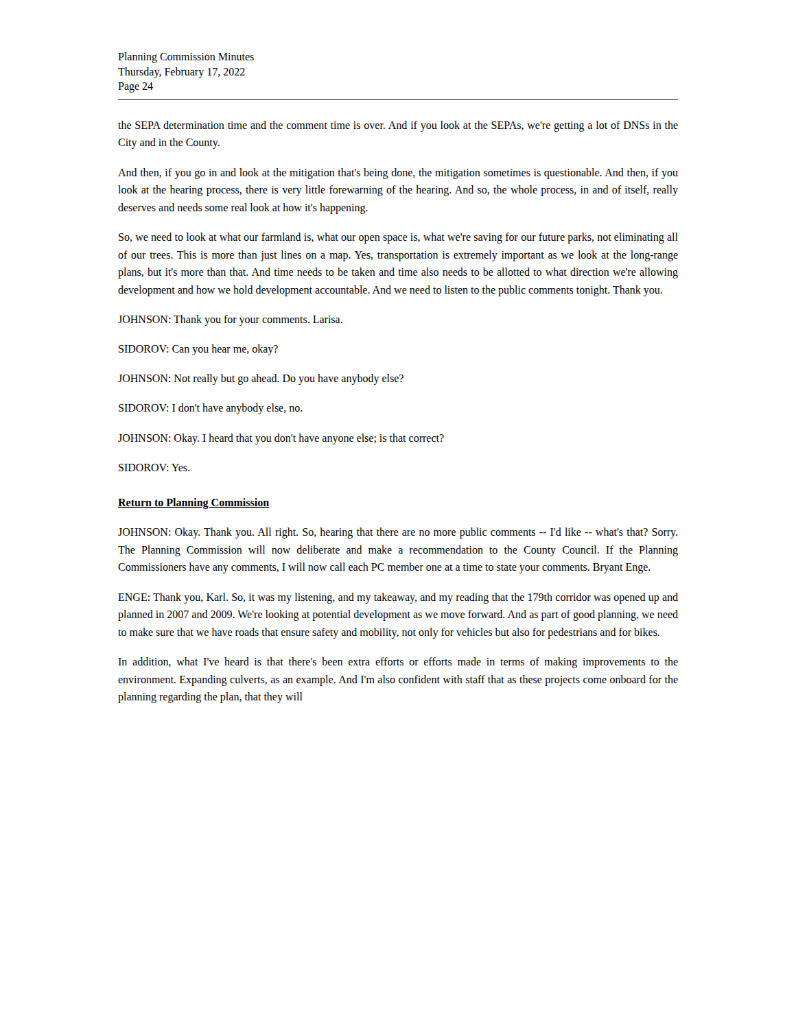Planning Commission Minutes
Thursday, February 17, 2022
Page 24
the SEPA determination time and the comment time is over. And if you look at the SEPAs, we're getting a lot of DNSs in the City and in the County.
And then, if you go in and look at the mitigation that's being done, the mitigation sometimes is questionable. And then, if you look at the hearing process, there is very little forewarning of the hearing. And so, the whole process, in and of itself, really deserves and needs some real look at how it's happening.
So, we need to look at what our farmland is, what our open space is, what we're saving for our future parks, not eliminating all of our trees. This is more than just lines on a map. Yes, transportation is extremely important as we look at the long-range plans, but it's more than that. And time needs to be taken and time also needs to be allotted to what direction we're allowing development and how we hold development accountable. And we need to listen to the public comments tonight. Thank you.
JOHNSON: Thank you for your comments. Larisa.
SIDOROV: Can you hear me, okay?
JOHNSON: Not really but go ahead. Do you have anybody else?
SIDOROV: I don't have anybody else, no.
JOHNSON: Okay. I heard that you don't have anyone else; is that correct?
SIDOROV: Yes.
Return to Planning Commission
JOHNSON: Okay. Thank you. All right. So, hearing that there are no more public comments -- I'd like -- what's that? Sorry. The Planning Commission will now deliberate and make a recommendation to the County Council. If the Planning Commissioners have any comments, I will now call each PC member one at a time to state your comments. Bryant Enge.
ENGE: Thank you, Karl. So, it was my listening, and my takeaway, and my reading that the 179th corridor was opened up and planned in 2007 and 2009. We're looking at potential development as we move forward. And as part of good planning, we need to make sure that we have roads that ensure safety and mobility, not only for vehicles but also for pedestrians and for bikes.
In addition, what I've heard is that there's been extra efforts or efforts made in terms of making improvements to the environment. Expanding culverts, as an example. And I'm also confident with staff that as these projects come onboard for the planning regarding the plan, that they will